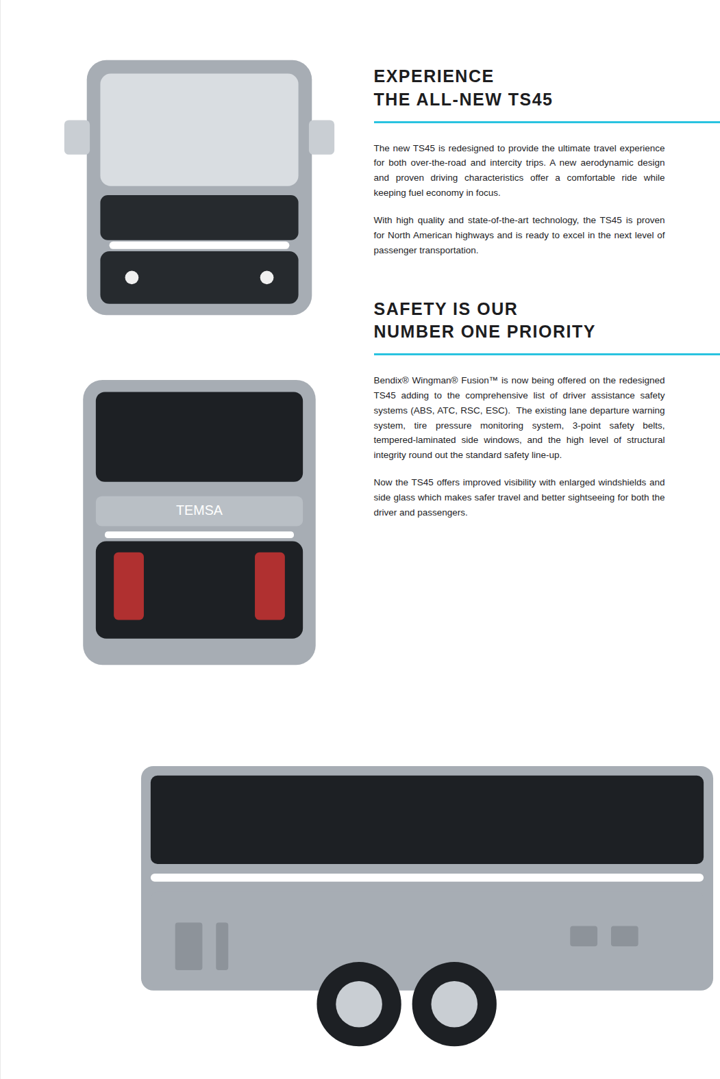Experience
the All-New TS45
The new TS45 is redesigned to provide the ultimate travel experience for both over-the-road and intercity trips. A new aerodynamic design and proven driving characteristics offer a comfortable ride while keeping fuel economy in focus.
With high quality and state-of-the-art technology, the TS45 is proven for North American highways and is ready to excel in the next level of passenger transportation.
Safety is our
number one priority
Bendix® Wingman® Fusion™ is now being offered on the redesigned TS45 adding to the comprehensive list of driver assistance safety systems (ABS, ATC, RSC, ESC). The existing lane departure warning system, tire pressure monitoring system, 3-point safety belts, tempered-laminated side windows, and the high level of structural integrity round out the standard safety line-up.
Now the TS45 offers improved visibility with enlarged windshields and side glass which makes safer travel and better sightseeing for both the driver and passengers.